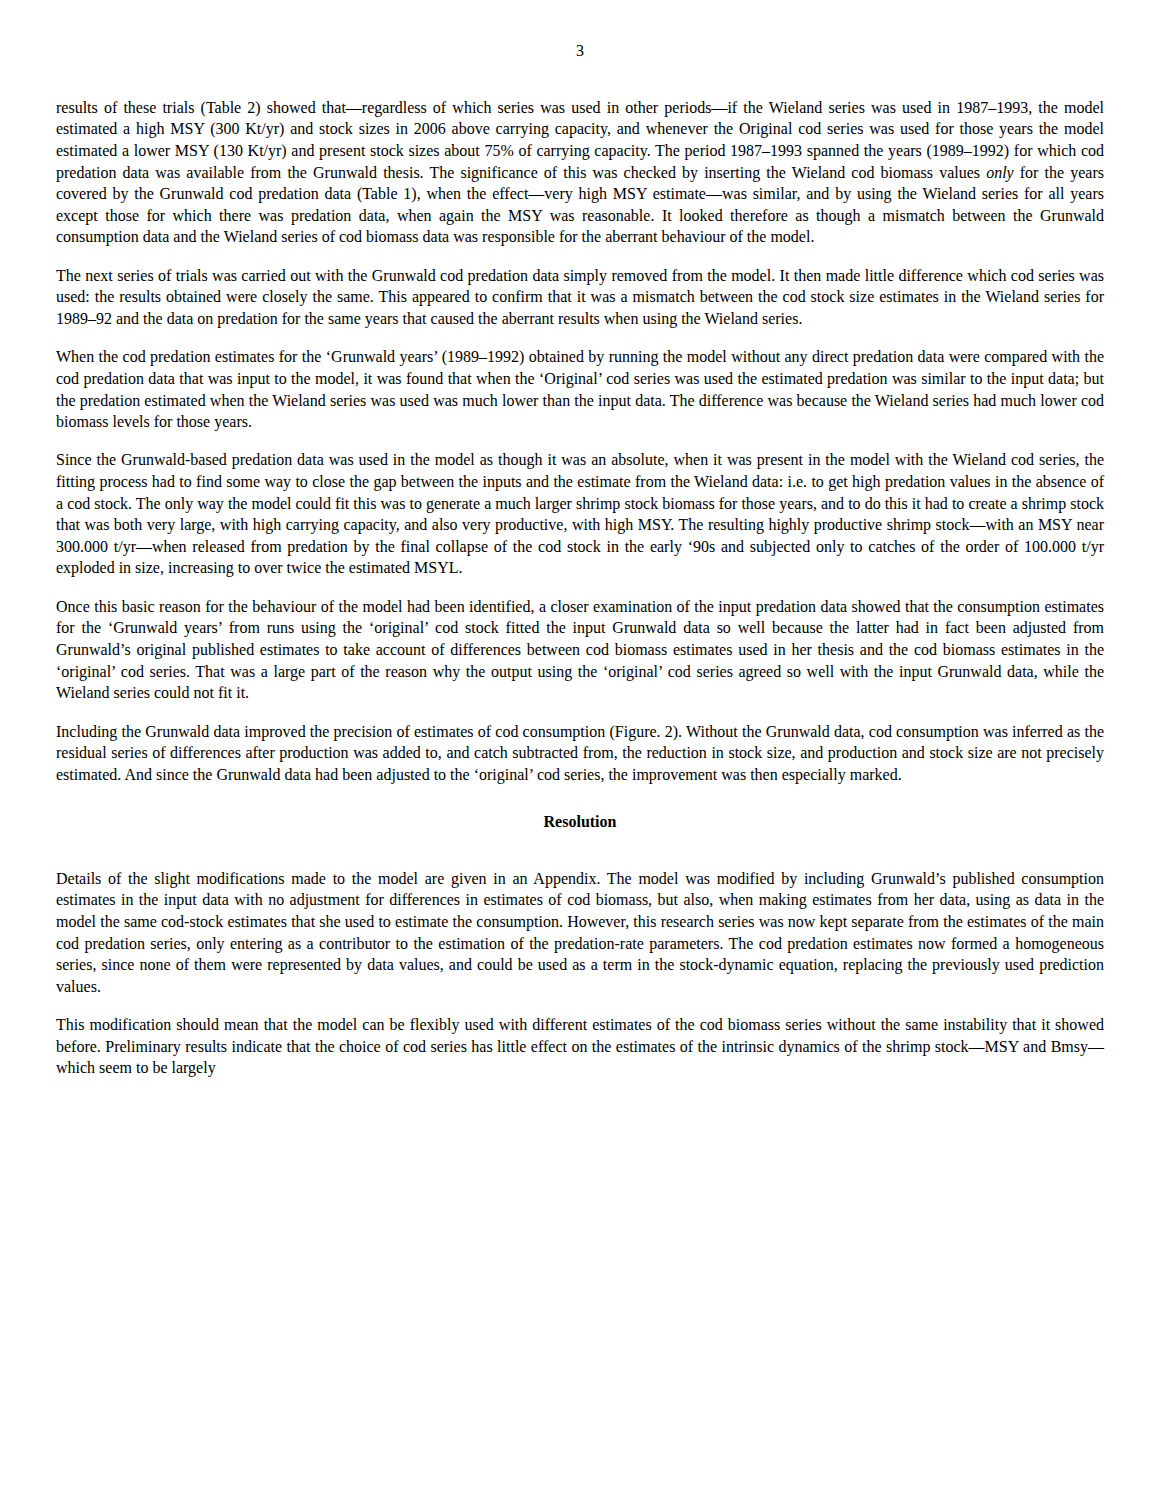3
results of these trials (Table 2) showed that—regardless of which series was used in other periods—if the Wieland series was used in 1987–1993, the model estimated a high MSY (300 Kt/yr) and stock sizes in 2006 above carrying capacity, and whenever the Original cod series was used for those years the model estimated a lower MSY (130 Kt/yr) and present stock sizes about 75% of carrying capacity. The period 1987–1993 spanned the years (1989–1992) for which cod predation data was available from the Grunwald thesis. The significance of this was checked by inserting the Wieland cod biomass values only for the years covered by the Grunwald cod predation data (Table 1), when the effect—very high MSY estimate—was similar, and by using the Wieland series for all years except those for which there was predation data, when again the MSY was reasonable. It looked therefore as though a mismatch between the Grunwald consumption data and the Wieland series of cod biomass data was responsible for the aberrant behaviour of the model.
The next series of trials was carried out with the Grunwald cod predation data simply removed from the model. It then made little difference which cod series was used: the results obtained were closely the same. This appeared to confirm that it was a mismatch between the cod stock size estimates in the Wieland series for 1989–92 and the data on predation for the same years that caused the aberrant results when using the Wieland series.
When the cod predation estimates for the ‘Grunwald years’ (1989–1992) obtained by running the model without any direct predation data were compared with the cod predation data that was input to the model, it was found that when the ‘Original’ cod series was used the estimated predation was similar to the input data; but the predation estimated when the Wieland series was used was much lower than the input data. The difference was because the Wieland series had much lower cod biomass levels for those years.
Since the Grunwald-based predation data was used in the model as though it was an absolute, when it was present in the model with the Wieland cod series, the fitting process had to find some way to close the gap between the inputs and the estimate from the Wieland data: i.e. to get high predation values in the absence of a cod stock. The only way the model could fit this was to generate a much larger shrimp stock biomass for those years, and to do this it had to create a shrimp stock that was both very large, with high carrying capacity, and also very productive, with high MSY. The resulting highly productive shrimp stock—with an MSY near 300.000 t/yr—when released from predation by the final collapse of the cod stock in the early ‘90s and subjected only to catches of the order of 100.000 t/yr exploded in size, increasing to over twice the estimated MSYL.
Once this basic reason for the behaviour of the model had been identified, a closer examination of the input predation data showed that the consumption estimates for the ‘Grunwald years’ from runs using the ‘original’ cod stock fitted the input Grunwald data so well because the latter had in fact been adjusted from Grunwald’s original published estimates to take account of differences between cod biomass estimates used in her thesis and the cod biomass estimates in the ‘original’ cod series. That was a large part of the reason why the output using the ‘original’ cod series agreed so well with the input Grunwald data, while the Wieland series could not fit it.
Including the Grunwald data improved the precision of estimates of cod consumption (Figure. 2). Without the Grunwald data, cod consumption was inferred as the residual series of differences after production was added to, and catch subtracted from, the reduction in stock size, and production and stock size are not precisely estimated. And since the Grunwald data had been adjusted to the ‘original’ cod series, the improvement was then especially marked.
Resolution
Details of the slight modifications made to the model are given in an Appendix. The model was modified by including Grunwald’s published consumption estimates in the input data with no adjustment for differences in estimates of cod biomass, but also, when making estimates from her data, using as data in the model the same cod-stock estimates that she used to estimate the consumption. However, this research series was now kept separate from the estimates of the main cod predation series, only entering as a contributor to the estimation of the predation-rate parameters. The cod predation estimates now formed a homogeneous series, since none of them were represented by data values, and could be used as a term in the stock-dynamic equation, replacing the previously used prediction values.
This modification should mean that the model can be flexibly used with different estimates of the cod biomass series without the same instability that it showed before. Preliminary results indicate that the choice of cod series has little effect on the estimates of the intrinsic dynamics of the shrimp stock—MSY and Bmsy—which seem to be largely